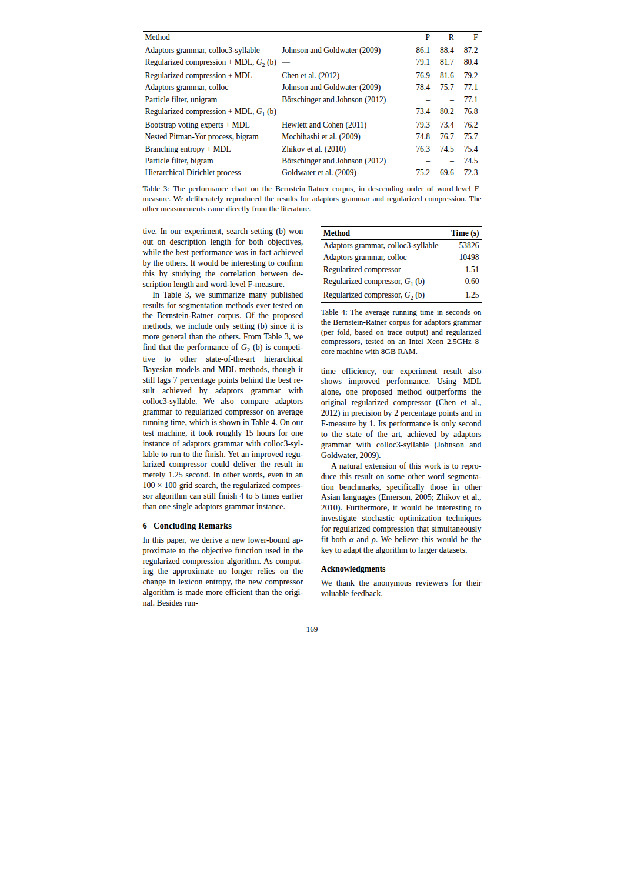| Method | | P | R | F |
| --- | --- | --- | --- | --- |
| Adaptors grammar, colloc3-syllable | Johnson and Goldwater (2009) | 86.1 | 88.4 | 87.2 |
| Regularized compression + MDL, G 2 (b) | — | 79.1 | 81.7 | 80.4 |
| Regularized compression + MDL | Chen et al. (2012) | 76.9 | 81.6 | 79.2 |
| Adaptors grammar, colloc | Johnson and Goldwater (2009) | 78.4 | 75.7 | 77.1 |
| Particle filter, unigram | Börschinger and Johnson (2012) | – | – | 77.1 |
| Regularized compression + MDL, G 1 (b) | — | 73.4 | 80.2 | 76.8 |
| Bootstrap voting experts + MDL | Hewlett and Cohen (2011) | 79.3 | 73.4 | 76.2 |
| Nested Pitman-Yor process, bigram | Mochihashi et al. (2009) | 74.8 | 76.7 | 75.7 |
| Branching entropy + MDL | Zhikov et al. (2010) | 76.3 | 74.5 | 75.4 |
| Particle filter, bigram | Börschinger and Johnson (2012) | – | – | 74.5 |
| Hierarchical Dirichlet process | Goldwater et al. (2009) | 75.2 | 69.6 | 72.3 |
Table 3: The performance chart on the Bernstein-Ratner corpus, in descending order of word-level F-measure. We deliberately reproduced the results for adaptors grammar and regularized compression. The other measurements came directly from the literature.
tive. In our experiment, search setting (b) won out on description length for both objectives, while the best performance was in fact achieved by the others. It would be interesting to confirm this by studying the correlation between description length and word-level F-measure.
In Table 3, we summarize many published results for segmentation methods ever tested on the Bernstein-Ratner corpus. Of the proposed methods, we include only setting (b) since it is more general than the others. From Table 3, we find that the performance of G2 (b) is competitive to other state-of-the-art hierarchical Bayesian models and MDL methods, though it still lags 7 percentage points behind the best result achieved by adaptors grammar with colloc3-syllable. We also compare adaptors grammar to regularized compressor on average running time, which is shown in Table 4. On our test machine, it took roughly 15 hours for one instance of adaptors grammar with colloc3-syllable to run to the finish. Yet an improved regularized compressor could deliver the result in merely 1.25 second. In other words, even in an 100 × 100 grid search, the regularized compressor algorithm can still finish 4 to 5 times earlier than one single adaptors grammar instance.
6 Concluding Remarks
In this paper, we derive a new lower-bound approximate to the objective function used in the regularized compression algorithm. As computing the approximate no longer relies on the change in lexicon entropy, the new compressor algorithm is made more efficient than the original. Besides run-
| Method | Time (s) |
| --- | --- |
| Adaptors grammar, colloc3-syllable | 53826 |
| Adaptors grammar, colloc | 10498 |
| Regularized compressor | 1.51 |
| Regularized compressor, G 1 (b) | 0.60 |
| Regularized compressor, G 2 (b) | 1.25 |
Table 4: The average running time in seconds on the Bernstein-Ratner corpus for adaptors grammar (per fold, based on trace output) and regularized compressors, tested on an Intel Xeon 2.5GHz 8-core machine with 8GB RAM.
time efficiency, our experiment result also shows improved performance. Using MDL alone, one proposed method outperforms the original regularized compressor (Chen et al., 2012) in precision by 2 percentage points and in F-measure by 1. Its performance is only second to the state of the art, achieved by adaptors grammar with colloc3-syllable (Johnson and Goldwater, 2009).
A natural extension of this work is to reproduce this result on some other word segmentation benchmarks, specifically those in other Asian languages (Emerson, 2005; Zhikov et al., 2010). Furthermore, it would be interesting to investigate stochastic optimization techniques for regularized compression that simultaneously fit both α and ρ. We believe this would be the key to adapt the algorithm to larger datasets.
Acknowledgments
We thank the anonymous reviewers for their valuable feedback.
169